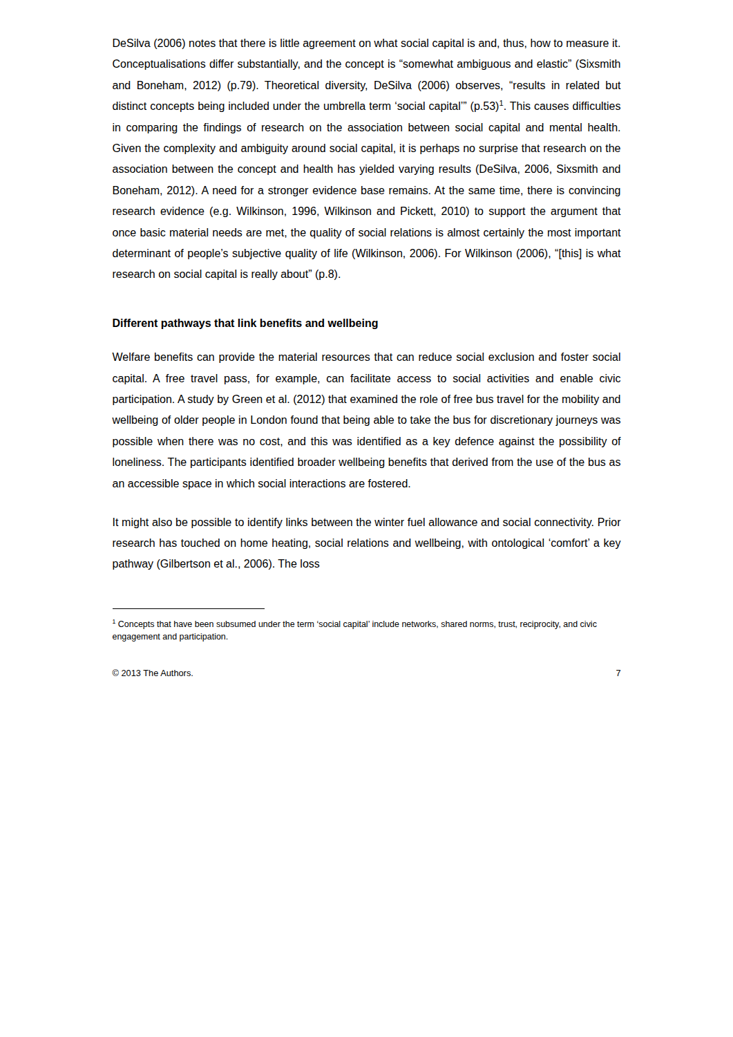DeSilva (2006) notes that there is little agreement on what social capital is and, thus, how to measure it. Conceptualisations differ substantially, and the concept is “somewhat ambiguous and elastic” (Sixsmith and Boneham, 2012) (p.79). Theoretical diversity, DeSilva (2006) observes, “results in related but distinct concepts being included under the umbrella term ‘social capital’” (p.53)1. This causes difficulties in comparing the findings of research on the association between social capital and mental health. Given the complexity and ambiguity around social capital, it is perhaps no surprise that research on the association between the concept and health has yielded varying results (DeSilva, 2006, Sixsmith and Boneham, 2012). A need for a stronger evidence base remains. At the same time, there is convincing research evidence (e.g. Wilkinson, 1996, Wilkinson and Pickett, 2010) to support the argument that once basic material needs are met, the quality of social relations is almost certainly the most important determinant of people’s subjective quality of life (Wilkinson, 2006). For Wilkinson (2006), “[this] is what research on social capital is really about” (p.8).
Different pathways that link benefits and wellbeing
Welfare benefits can provide the material resources that can reduce social exclusion and foster social capital. A free travel pass, for example, can facilitate access to social activities and enable civic participation. A study by Green et al. (2012) that examined the role of free bus travel for the mobility and wellbeing of older people in London found that being able to take the bus for discretionary journeys was possible when there was no cost, and this was identified as a key defence against the possibility of loneliness. The participants identified broader wellbeing benefits that derived from the use of the bus as an accessible space in which social interactions are fostered.
It might also be possible to identify links between the winter fuel allowance and social connectivity. Prior research has touched on home heating, social relations and wellbeing, with ontological ‘comfort’ a key pathway (Gilbertson et al., 2006). The loss
1 Concepts that have been subsumed under the term ‘social capital’ include networks, shared norms, trust, reciprocity, and civic engagement and participation.
© 2013 The Authors. 7